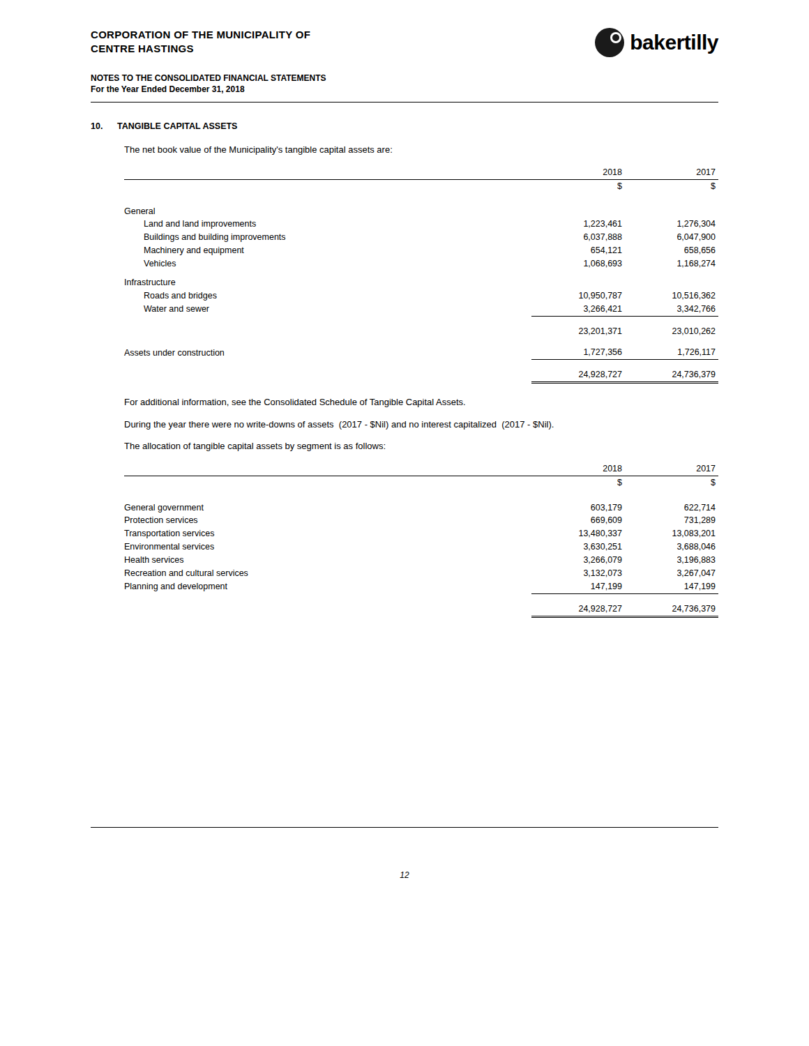CORPORATION OF THE MUNICIPALITY OF
CENTRE HASTINGS
bakertilly
NOTES TO THE CONSOLIDATED FINANCIAL STATEMENTS
For the Year Ended December 31, 2018
10. TANGIBLE CAPITAL ASSETS
The net book value of the Municipality's tangible capital assets are:
| | 2018 | 2017 |
| | $ | $ |
| General | | |
| Land and land improvements | 1,223,461 | 1,276,304 |
| Buildings and building improvements | 6,037,888 | 6,047,900 |
| Machinery and equipment | 654,121 | 658,656 |
| Vehicles | 1,068,693 | 1,168,274 |
| Infrastructure | | |
| Roads and bridges | 10,950,787 | 10,516,362 |
| Water and sewer | 3,266,421 | 3,342,766 |
| | 23,201,371 | 23,010,262 |
| Assets under construction | 1,727,356 | 1,726,117 |
| | 24,928,727 | 24,736,379 |
For additional information, see the Consolidated Schedule of Tangible Capital Assets.
During the year there were no write-downs of assets (2017 - $Nil) and no interest capitalized (2017 - $Nil).
The allocation of tangible capital assets by segment is as follows:
| | 2018 | 2017 |
| | $ | $ |
| General government | 603,179 | 622,714 |
| Protection services | 669,609 | 731,289 |
| Transportation services | 13,480,337 | 13,083,201 |
| Environmental services | 3,630,251 | 3,688,046 |
| Health services | 3,266,079 | 3,196,883 |
| Recreation and cultural services | 3,132,073 | 3,267,047 |
| Planning and development | 147,199 | 147,199 |
| | 24,928,727 | 24,736,379 |
12